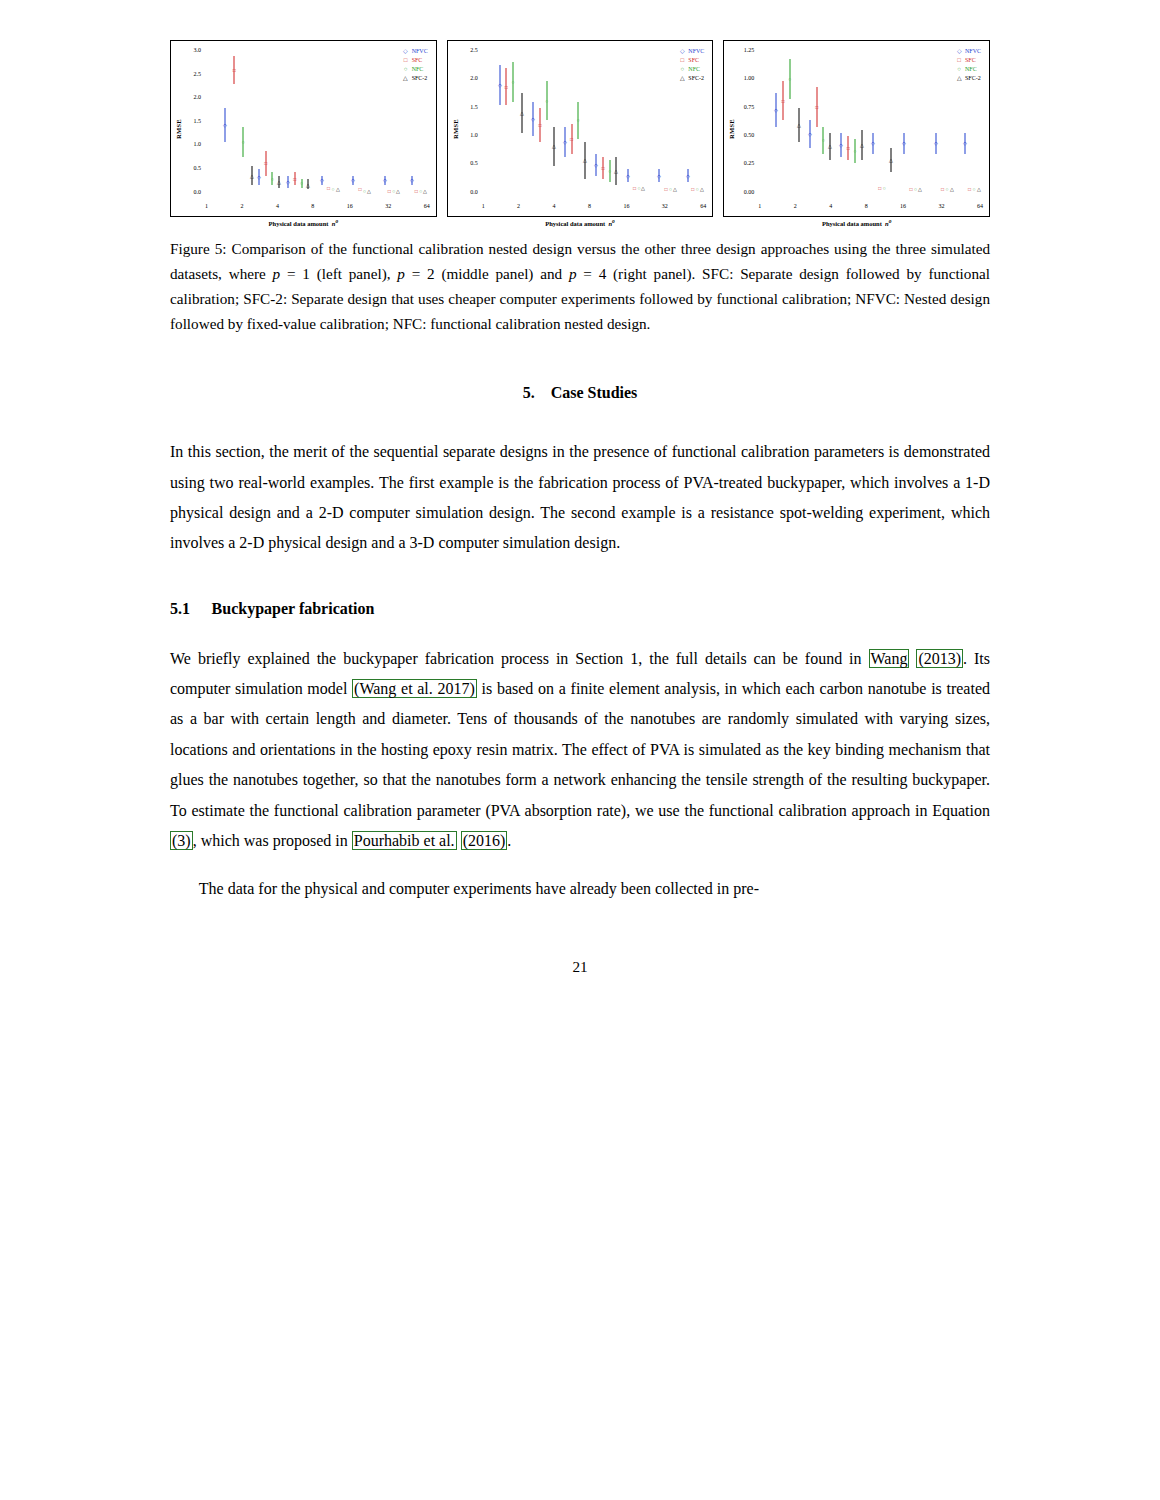RMSE
3.0
2.5
2.0
1.5
1.0
0.5
0.0
◇NFVC
□SFC
○NFC
△SFC-2
◇
□
○
△
◇
□
○
△
◇
□
○
△
◇
□
○
△
◇
□
○
△
◇
□
○
△
◇
□
○
△
1
2
4
8
16
32
64
Physical data amount no
RMSE
2.5
2.0
1.5
1.0
0.5
0.0
◇NFVC
□SFC
○NFC
△SFC-2
◇
□
○
△
◇
□
○
△
◇
□
○
△
◇
□
○
△
◇
□
○
△
◇
□
○
△
◇
□
○
△
1
2
4
8
16
32
64
Physical data amount no
RMSE
1.25
1.00
0.75
0.50
0.25
0.00
◇NFVC
□SFC
○NFC
△SFC-2
◇
□
○
△
◇
□
○
△
◇
□
○
△
◇
□
○
△
◇
□
○
△
◇
□
○
△
◇
□
○
△
1
2
4
8
16
32
64
Physical data amount no
Figure 5: Comparison of the functional calibration nested design versus the other three design approaches using the three simulated datasets, where p = 1 (left panel), p = 2 (middle panel) and p = 4 (right panel). SFC: Separate design followed by functional calibration; SFC-2: Separate design that uses cheaper computer experiments followed by functional calibration; NFVC: Nested design followed by fixed-value calibration; NFC: functional calibration nested design.
5. Case Studies
In this section, the merit of the sequential separate designs in the presence of functional calibration parameters is demonstrated using two real-world examples. The first example is the fabrication process of PVA-treated buckypaper, which involves a 1-D physical design and a 2-D computer simulation design. The second example is a resistance spot-welding experiment, which involves a 2-D physical design and a 3-D computer simulation design.
5.1 Buckypaper fabrication
We briefly explained the buckypaper fabrication process in Section 1, the full details can be found in Wang (2013). Its computer simulation model (Wang et al. 2017) is based on a finite element analysis, in which each carbon nanotube is treated as a bar with certain length and diameter. Tens of thousands of the nanotubes are randomly simulated with varying sizes, locations and orientations in the hosting epoxy resin matrix. The effect of PVA is simulated as the key binding mechanism that glues the nanotubes together, so that the nanotubes form a network enhancing the tensile strength of the resulting buckypaper. To estimate the functional calibration parameter (PVA absorption rate), we use the functional calibration approach in Equation (3), which was proposed in Pourhabib et al. (2016).
The data for the physical and computer experiments have already been collected in pre-
21